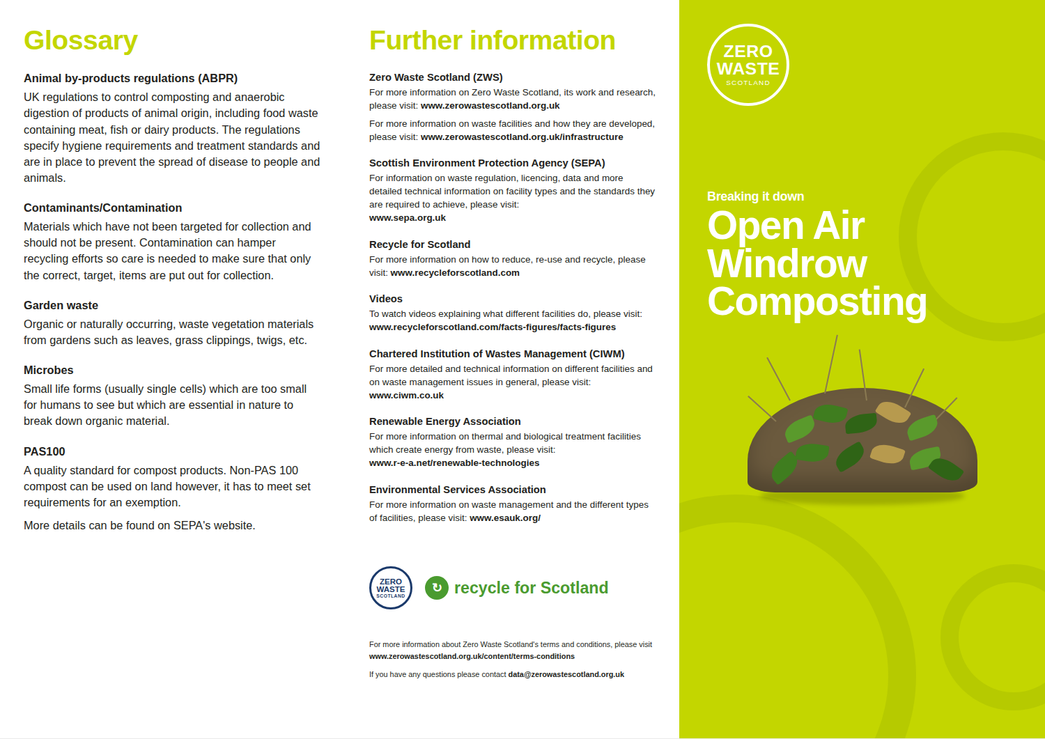Glossary
Animal by-products regulations (ABPR)
UK regulations to control composting and anaerobic digestion of products of animal origin, including food waste containing meat, fish or dairy products. The regulations specify hygiene requirements and treatment standards and are in place to prevent the spread of disease to people and animals.
Contaminants/Contamination
Materials which have not been targeted for collection and should not be present. Contamination can hamper recycling efforts so care is needed to make sure that only the correct, target, items are put out for collection.
Garden waste
Organic or naturally occurring, waste vegetation materials from gardens such as leaves, grass clippings, twigs, etc.
Microbes
Small life forms (usually single cells) which are too small for humans to see but which are essential in nature to break down organic material.
PAS100
A quality standard for compost products. Non-PAS 100 compost can be used on land however, it has to meet set requirements for an exemption.
More details can be found on SEPA's website.
Further information
Zero Waste Scotland (ZWS)
For more information on Zero Waste Scotland, its work and research, please visit: www.zerowastescotland.org.uk
For more information on waste facilities and how they are developed, please visit: www.zerowastescotland.org.uk/infrastructure
Scottish Environment Protection Agency (SEPA)
For information on waste regulation, licencing, data and more detailed technical information on facility types and the standards they are required to achieve, please visit:
www.sepa.org.uk
Recycle for Scotland
For more information on how to reduce, re-use and recycle, please visit: www.recycleforscotland.com
Videos
To watch videos explaining what different facilities do, please visit:
www.recycleforscotland.com/facts-figures/facts-figures
Chartered Institution of Wastes Management (CIWM)
For more detailed and technical information on different facilities and on waste management issues in general, please visit:
www.ciwm.co.uk
Renewable Energy Association
For more information on thermal and biological treatment facilities which create energy from waste, please visit:
www.r-e-a.net/renewable-technologies
Environmental Services Association
For more information on waste management and the different types of facilities, please visit: www.esauk.org/
ZERO WASTE SCOTLAND
↻ recycle for Scotland
For more information about Zero Waste Scotland's terms and conditions, please visit www.zerowastescotland.org.uk/content/terms-conditions
If you have any questions please contact data@zerowastescotland.org.uk
ZERO WASTE SCOTLAND
Breaking it down
Open Air
Windrow
Composting
Freephone Helpline
0808 100 2040
zerowastescotland.org.uk